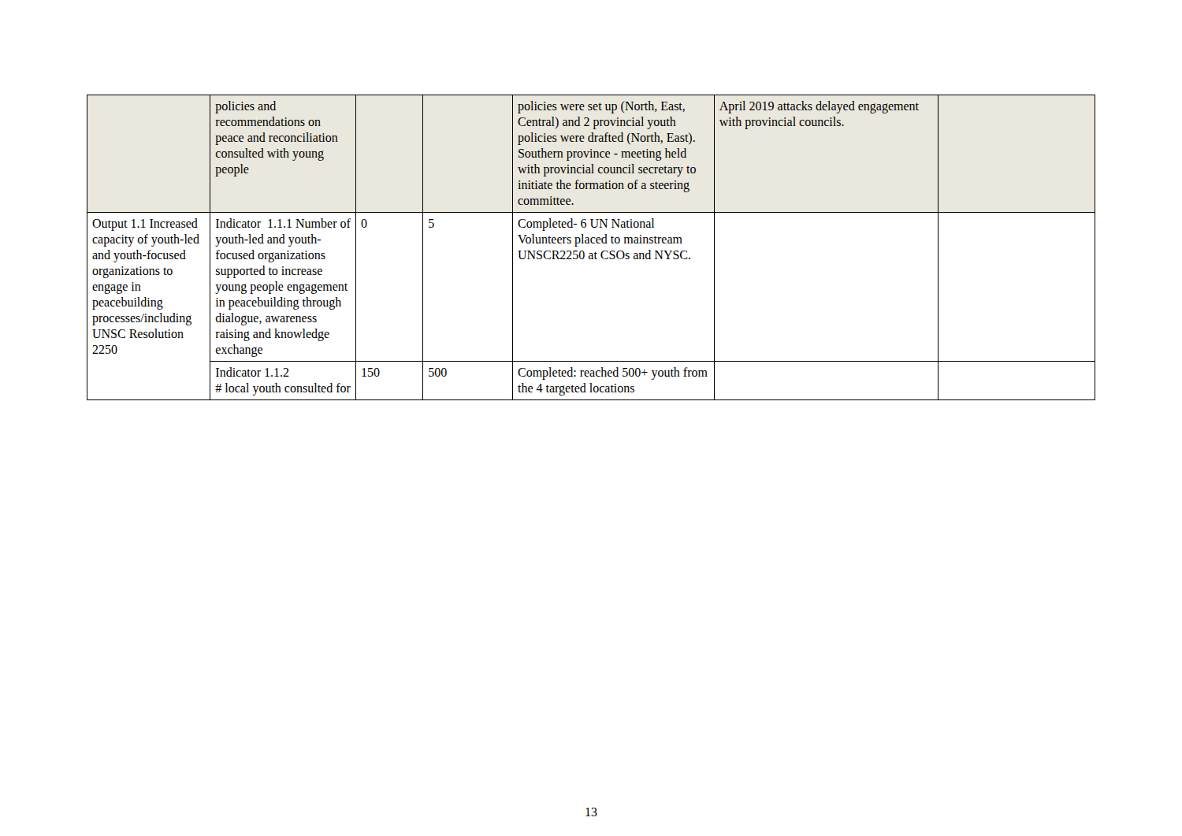| | policies and recommendations on peace and reconciliation consulted with young people | | | policies were set up (North, East, Central) and 2 provincial youth policies were drafted (North, East). Southern province - meeting held with provincial council secretary to initiate the formation of a steering committee. | April 2019 attacks delayed engagement with provincial councils. | |
| Output 1.1 Increased capacity of youth-led and youth-focused organizations to engage in peacebuilding processes/including UNSC Resolution 2250 | Indicator 1.1.1 Number of youth-led and youth-focused organizations supported to increase young people engagement in peacebuilding through dialogue, awareness raising and knowledge exchange | 0 | 5 | Completed- 6 UN National Volunteers placed to mainstream UNSCR2250 at CSOs and NYSC. | | |
| Indicator 1.1.2 # local youth consulted for | 150 | 500 | Completed: reached 500+ youth from the 4 targeted locations | | |
13